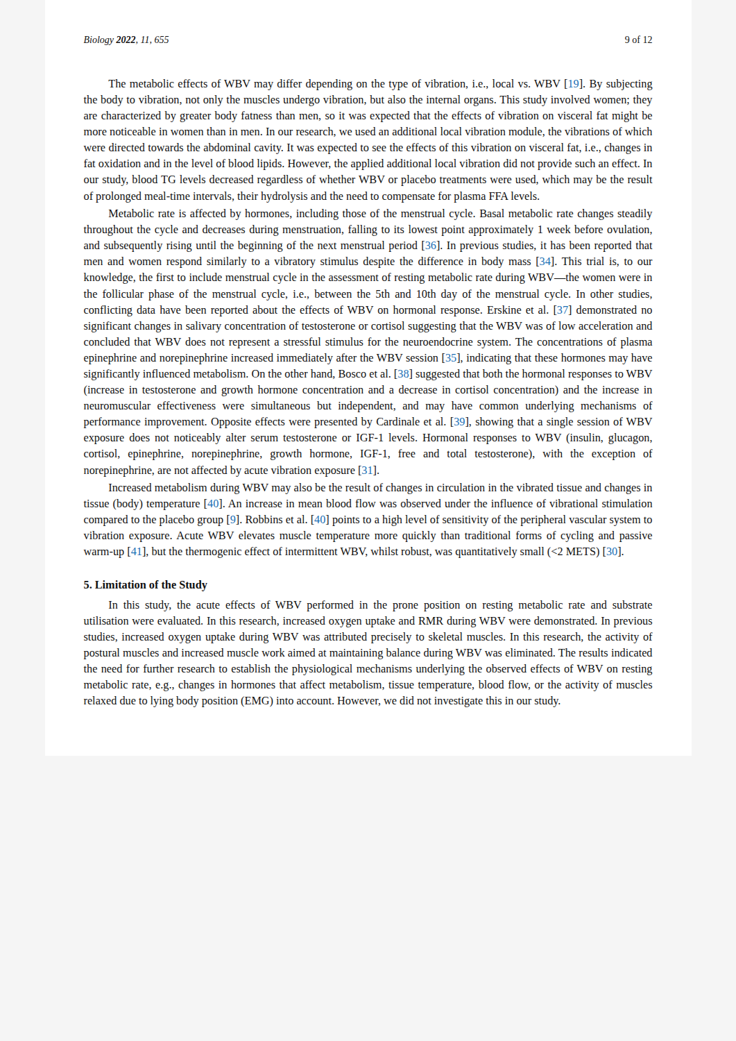Biology 2022, 11, 655 9 of 12
The metabolic effects of WBV may differ depending on the type of vibration, i.e., local vs. WBV [19]. By subjecting the body to vibration, not only the muscles undergo vibration, but also the internal organs. This study involved women; they are characterized by greater body fatness than men, so it was expected that the effects of vibration on visceral fat might be more noticeable in women than in men. In our research, we used an additional local vibration module, the vibrations of which were directed towards the abdominal cavity. It was expected to see the effects of this vibration on visceral fat, i.e., changes in fat oxidation and in the level of blood lipids. However, the applied additional local vibration did not provide such an effect. In our study, blood TG levels decreased regardless of whether WBV or placebo treatments were used, which may be the result of prolonged meal-time intervals, their hydrolysis and the need to compensate for plasma FFA levels.
Metabolic rate is affected by hormones, including those of the menstrual cycle. Basal metabolic rate changes steadily throughout the cycle and decreases during menstruation, falling to its lowest point approximately 1 week before ovulation, and subsequently rising until the beginning of the next menstrual period [36]. In previous studies, it has been reported that men and women respond similarly to a vibratory stimulus despite the difference in body mass [34]. This trial is, to our knowledge, the first to include menstrual cycle in the assessment of resting metabolic rate during WBV—the women were in the follicular phase of the menstrual cycle, i.e., between the 5th and 10th day of the menstrual cycle. In other studies, conflicting data have been reported about the effects of WBV on hormonal response. Erskine et al. [37] demonstrated no significant changes in salivary concentration of testosterone or cortisol suggesting that the WBV was of low acceleration and concluded that WBV does not represent a stressful stimulus for the neuroendocrine system. The concentrations of plasma epinephrine and norepinephrine increased immediately after the WBV session [35], indicating that these hormones may have significantly influenced metabolism. On the other hand, Bosco et al. [38] suggested that both the hormonal responses to WBV (increase in testosterone and growth hormone concentration and a decrease in cortisol concentration) and the increase in neuromuscular effectiveness were simultaneous but independent, and may have common underlying mechanisms of performance improvement. Opposite effects were presented by Cardinale et al. [39], showing that a single session of WBV exposure does not noticeably alter serum testosterone or IGF-1 levels. Hormonal responses to WBV (insulin, glucagon, cortisol, epinephrine, norepinephrine, growth hormone, IGF-1, free and total testosterone), with the exception of norepinephrine, are not affected by acute vibration exposure [31].
Increased metabolism during WBV may also be the result of changes in circulation in the vibrated tissue and changes in tissue (body) temperature [40]. An increase in mean blood flow was observed under the influence of vibrational stimulation compared to the placebo group [9]. Robbins et al. [40] points to a high level of sensitivity of the peripheral vascular system to vibration exposure. Acute WBV elevates muscle temperature more quickly than traditional forms of cycling and passive warm-up [41], but the thermogenic effect of intermittent WBV, whilst robust, was quantitatively small (<2 METS) [30].
5. Limitation of the Study
In this study, the acute effects of WBV performed in the prone position on resting metabolic rate and substrate utilisation were evaluated. In this research, increased oxygen uptake and RMR during WBV were demonstrated. In previous studies, increased oxygen uptake during WBV was attributed precisely to skeletal muscles. In this research, the activity of postural muscles and increased muscle work aimed at maintaining balance during WBV was eliminated. The results indicated the need for further research to establish the physiological mechanisms underlying the observed effects of WBV on resting metabolic rate, e.g., changes in hormones that affect metabolism, tissue temperature, blood flow, or the activity of muscles relaxed due to lying body position (EMG) into account. However, we did not investigate this in our study.